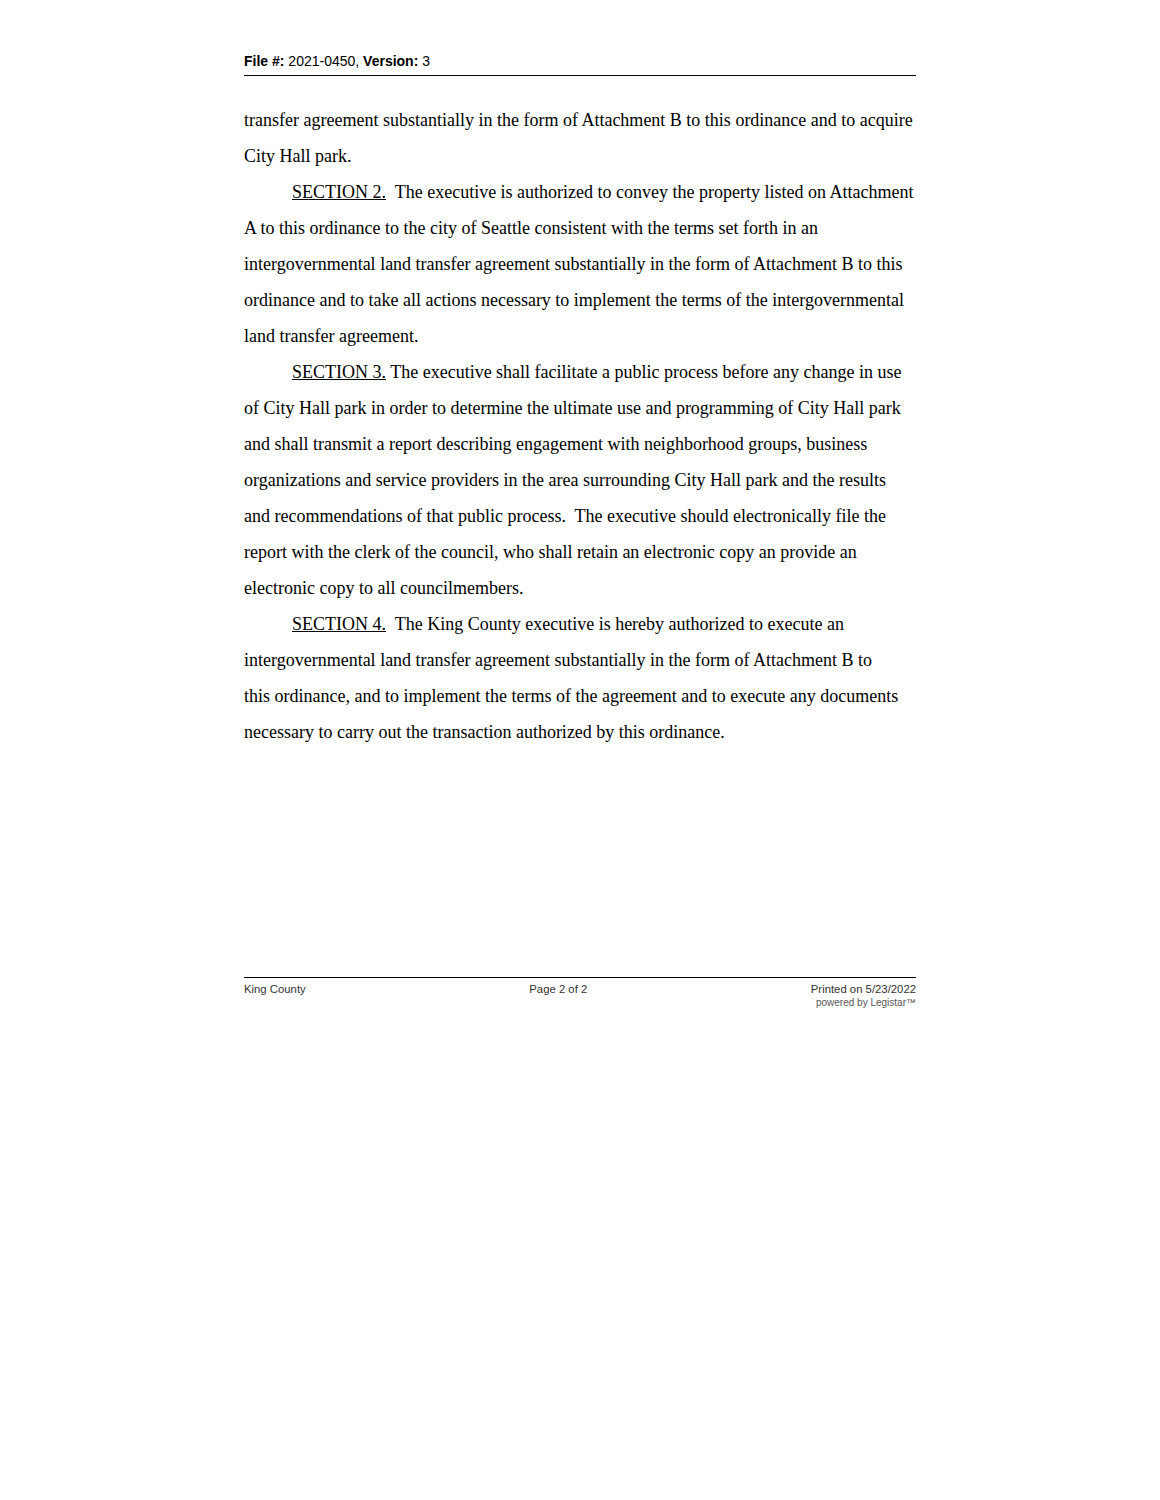File #: 2021-0450, Version: 3
transfer agreement substantially in the form of Attachment B to this ordinance and to acquire City Hall park.
SECTION 2. The executive is authorized to convey the property listed on Attachment A to this ordinance to the city of Seattle consistent with the terms set forth in an intergovernmental land transfer agreement substantially in the form of Attachment B to this ordinance and to take all actions necessary to implement the terms of the intergovernmental land transfer agreement.
SECTION 3. The executive shall facilitate a public process before any change in use of City Hall park in order to determine the ultimate use and programming of City Hall park and shall transmit a report describing engagement with neighborhood groups, business organizations and service providers in the area surrounding City Hall park and the results and recommendations of that public process. The executive should electronically file the report with the clerk of the council, who shall retain an electronic copy an provide an electronic copy to all councilmembers.
SECTION 4. The King County executive is hereby authorized to execute an intergovernmental land transfer agreement substantially in the form of Attachment B to
this ordinance, and to implement the terms of the agreement and to execute any documents necessary to carry out the transaction authorized by this ordinance.
King County
Page 2 of 2
Printed on 5/23/2022 powered by Legistar™